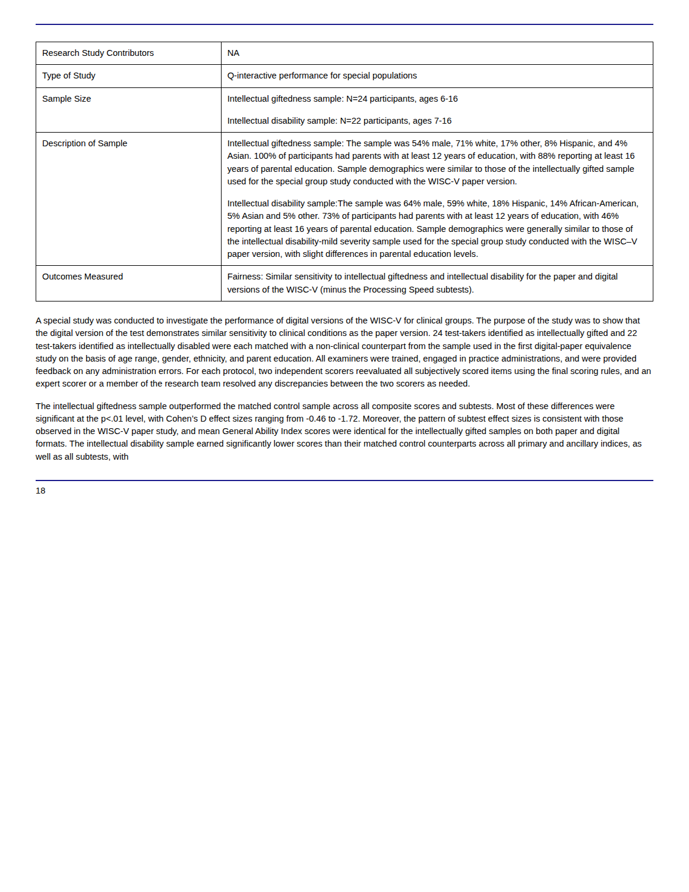| Research Study Contributors | NA |
| Type of Study | Q-interactive performance for special populations |
| Sample Size | Intellectual giftedness sample: N=24 participants, ages 6-16 Intellectual disability sample: N=22 participants, ages 7-16 |
| Description of Sample | Intellectual giftedness sample: The sample was 54% male, 71% white, 17% other, 8% Hispanic, and 4% Asian. 100% of participants had parents with at least 12 years of education, with 88% reporting at least 16 years of parental education. Sample demographics were similar to those of the intellectually gifted sample used for the special group study conducted with the WISC-V paper version. Intellectual disability sample:The sample was 64% male, 59% white, 18% Hispanic, 14% African-American, 5% Asian and 5% other. 73% of participants had parents with at least 12 years of education, with 46% reporting at least 16 years of parental education. Sample demographics were generally similar to those of the intellectual disability-mild severity sample used for the special group study conducted with the WISC–V paper version, with slight differences in parental education levels. |
| Outcomes Measured | Fairness: Similar sensitivity to intellectual giftedness and intellectual disability for the paper and digital versions of the WISC-V (minus the Processing Speed subtests). |
A special study was conducted to investigate the performance of digital versions of the WISC-V for clinical groups. The purpose of the study was to show that the digital version of the test demonstrates similar sensitivity to clinical conditions as the paper version. 24 test-takers identified as intellectually gifted and 22 test-takers identified as intellectually disabled were each matched with a non-clinical counterpart from the sample used in the first digital-paper equivalence study on the basis of age range, gender, ethnicity, and parent education. All examiners were trained, engaged in practice administrations, and were provided feedback on any administration errors. For each protocol, two independent scorers reevaluated all subjectively scored items using the final scoring rules, and an expert scorer or a member of the research team resolved any discrepancies between the two scorers as needed.
The intellectual giftedness sample outperformed the matched control sample across all composite scores and subtests. Most of these differences were significant at the p<.01 level, with Cohen’s D effect sizes ranging from -0.46 to -1.72. Moreover, the pattern of subtest effect sizes is consistent with those observed in the WISC-V paper study, and mean General Ability Index scores were identical for the intellectually gifted samples on both paper and digital formats. The intellectual disability sample earned significantly lower scores than their matched control counterparts across all primary and ancillary indices, as well as all subtests, with
18